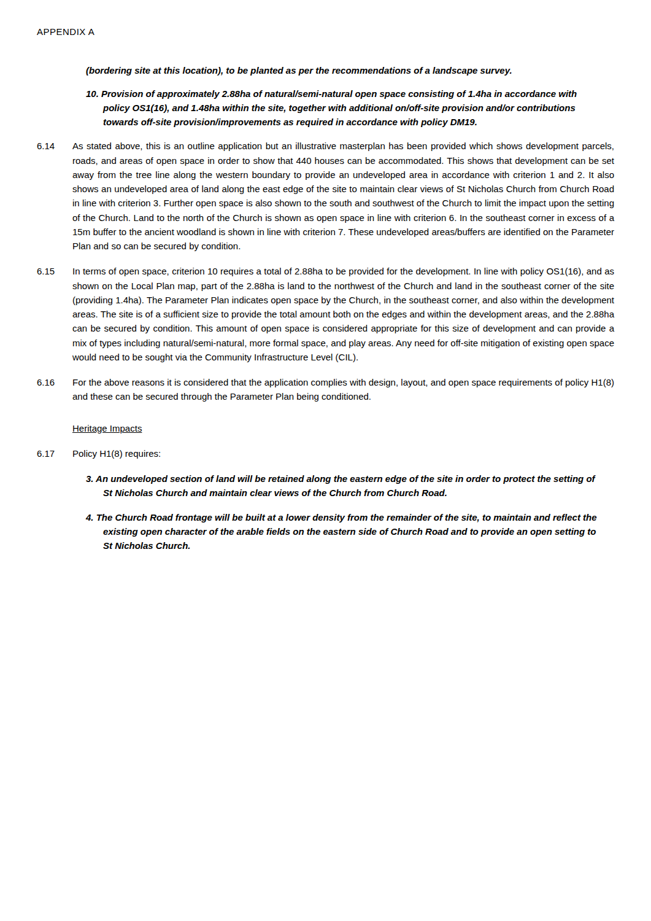APPENDIX A
(bordering site at this location), to be planted as per the recommendations of a landscape survey.
10. Provision of approximately 2.88ha of natural/semi-natural open space consisting of 1.4ha in accordance with policy OS1(16), and 1.48ha within the site, together with additional on/off-site provision and/or contributions towards off-site provision/improvements as required in accordance with policy DM19.
6.14
As stated above, this is an outline application but an illustrative masterplan has been provided which shows development parcels, roads, and areas of open space in order to show that 440 houses can be accommodated. This shows that development can be set away from the tree line along the western boundary to provide an undeveloped area in accordance with criterion 1 and 2. It also shows an undeveloped area of land along the east edge of the site to maintain clear views of St Nicholas Church from Church Road in line with criterion 3. Further open space is also shown to the south and southwest of the Church to limit the impact upon the setting of the Church. Land to the north of the Church is shown as open space in line with criterion 6. In the southeast corner in excess of a 15m buffer to the ancient woodland is shown in line with criterion 7. These undeveloped areas/buffers are identified on the Parameter Plan and so can be secured by condition.
6.15
In terms of open space, criterion 10 requires a total of 2.88ha to be provided for the development. In line with policy OS1(16), and as shown on the Local Plan map, part of the 2.88ha is land to the northwest of the Church and land in the southeast corner of the site (providing 1.4ha). The Parameter Plan indicates open space by the Church, in the southeast corner, and also within the development areas. The site is of a sufficient size to provide the total amount both on the edges and within the development areas, and the 2.88ha can be secured by condition. This amount of open space is considered appropriate for this size of development and can provide a mix of types including natural/semi-natural, more formal space, and play areas. Any need for off-site mitigation of existing open space would need to be sought via the Community Infrastructure Level (CIL).
6.16
For the above reasons it is considered that the application complies with design, layout, and open space requirements of policy H1(8) and these can be secured through the Parameter Plan being conditioned.
Heritage Impacts
6.17
Policy H1(8) requires:
3. An undeveloped section of land will be retained along the eastern edge of the site in order to protect the setting of St Nicholas Church and maintain clear views of the Church from Church Road.
4. The Church Road frontage will be built at a lower density from the remainder of the site, to maintain and reflect the existing open character of the arable fields on the eastern side of Church Road and to provide an open setting to St Nicholas Church.